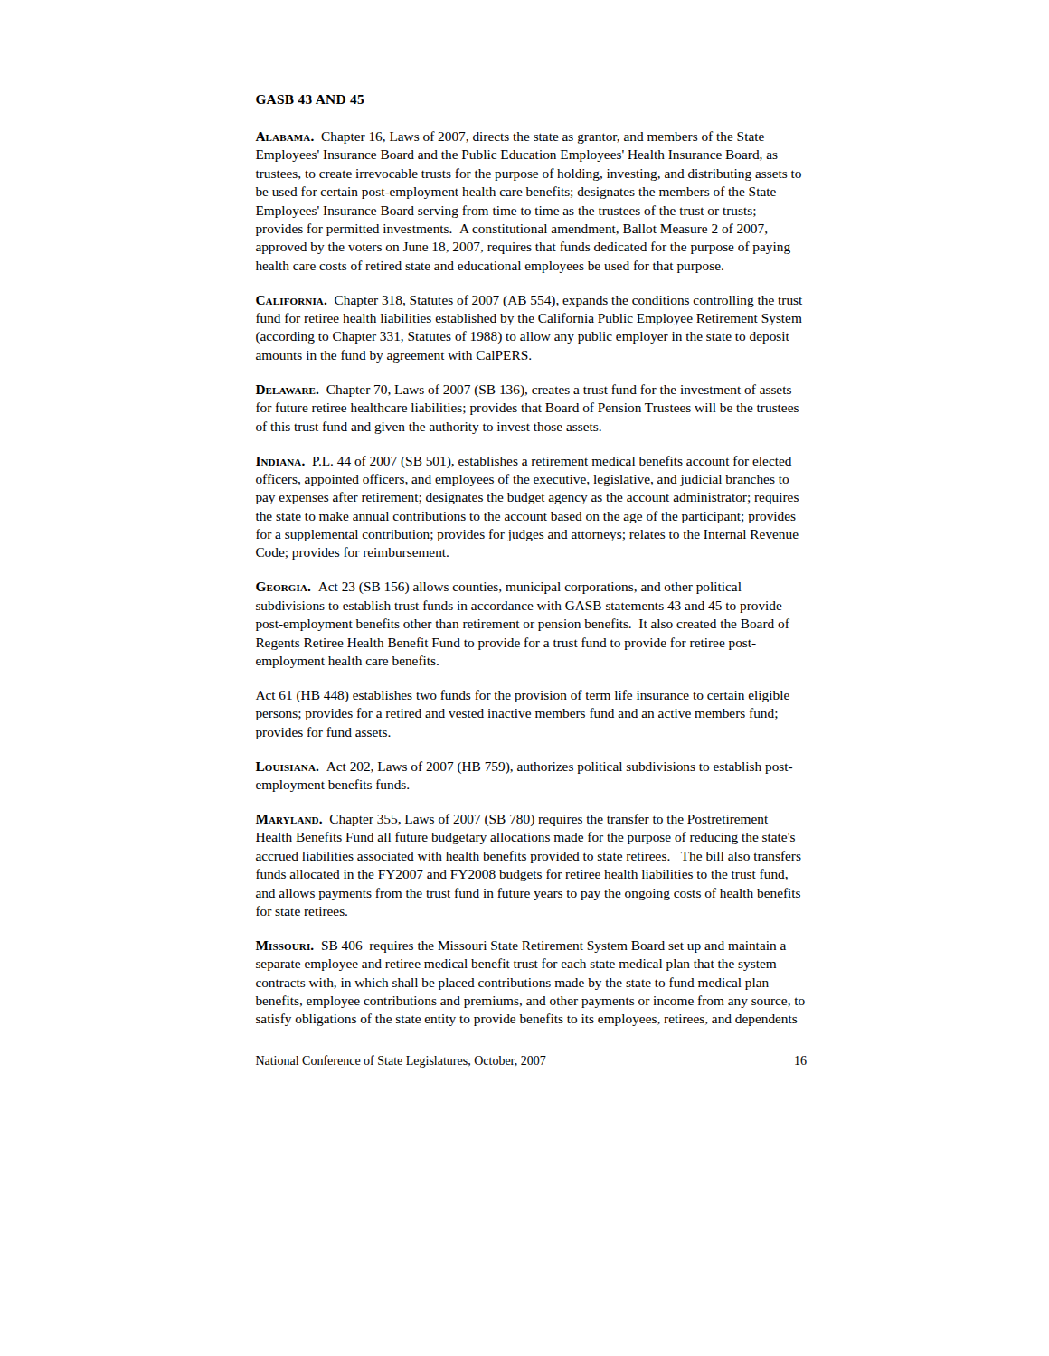GASB 43 and 45
Alabama. Chapter 16, Laws of 2007, directs the state as grantor, and members of the State Employees' Insurance Board and the Public Education Employees' Health Insurance Board, as trustees, to create irrevocable trusts for the purpose of holding, investing, and distributing assets to be used for certain post-employment health care benefits; designates the members of the State Employees' Insurance Board serving from time to time as the trustees of the trust or trusts; provides for permitted investments. A constitutional amendment, Ballot Measure 2 of 2007, approved by the voters on June 18, 2007, requires that funds dedicated for the purpose of paying health care costs of retired state and educational employees be used for that purpose.
California. Chapter 318, Statutes of 2007 (AB 554), expands the conditions controlling the trust fund for retiree health liabilities established by the California Public Employee Retirement System (according to Chapter 331, Statutes of 1988) to allow any public employer in the state to deposit amounts in the fund by agreement with CalPERS.
Delaware. Chapter 70, Laws of 2007 (SB 136), creates a trust fund for the investment of assets for future retiree healthcare liabilities; provides that Board of Pension Trustees will be the trustees of this trust fund and given the authority to invest those assets.
Indiana. P.L. 44 of 2007 (SB 501), establishes a retirement medical benefits account for elected officers, appointed officers, and employees of the executive, legislative, and judicial branches to pay expenses after retirement; designates the budget agency as the account administrator; requires the state to make annual contributions to the account based on the age of the participant; provides for a supplemental contribution; provides for judges and attorneys; relates to the Internal Revenue Code; provides for reimbursement.
Georgia. Act 23 (SB 156) allows counties, municipal corporations, and other political subdivisions to establish trust funds in accordance with GASB statements 43 and 45 to provide post-employment benefits other than retirement or pension benefits. It also created the Board of Regents Retiree Health Benefit Fund to provide for a trust fund to provide for retiree post-employment health care benefits.
Act 61 (HB 448) establishes two funds for the provision of term life insurance to certain eligible persons; provides for a retired and vested inactive members fund and an active members fund; provides for fund assets.
Louisiana. Act 202, Laws of 2007 (HB 759), authorizes political subdivisions to establish post-employment benefits funds.
Maryland. Chapter 355, Laws of 2007 (SB 780) requires the transfer to the Postretirement Health Benefits Fund all future budgetary allocations made for the purpose of reducing the state's accrued liabilities associated with health benefits provided to state retirees. The bill also transfers funds allocated in the FY2007 and FY2008 budgets for retiree health liabilities to the trust fund, and allows payments from the trust fund in future years to pay the ongoing costs of health benefits for state retirees.
Missouri. SB 406 requires the Missouri State Retirement System Board set up and maintain a separate employee and retiree medical benefit trust for each state medical plan that the system contracts with, in which shall be placed contributions made by the state to fund medical plan benefits, employee contributions and premiums, and other payments or income from any source, to satisfy obligations of the state entity to provide benefits to its employees, retirees, and dependents
National Conference of State Legislatures, October, 2007 16